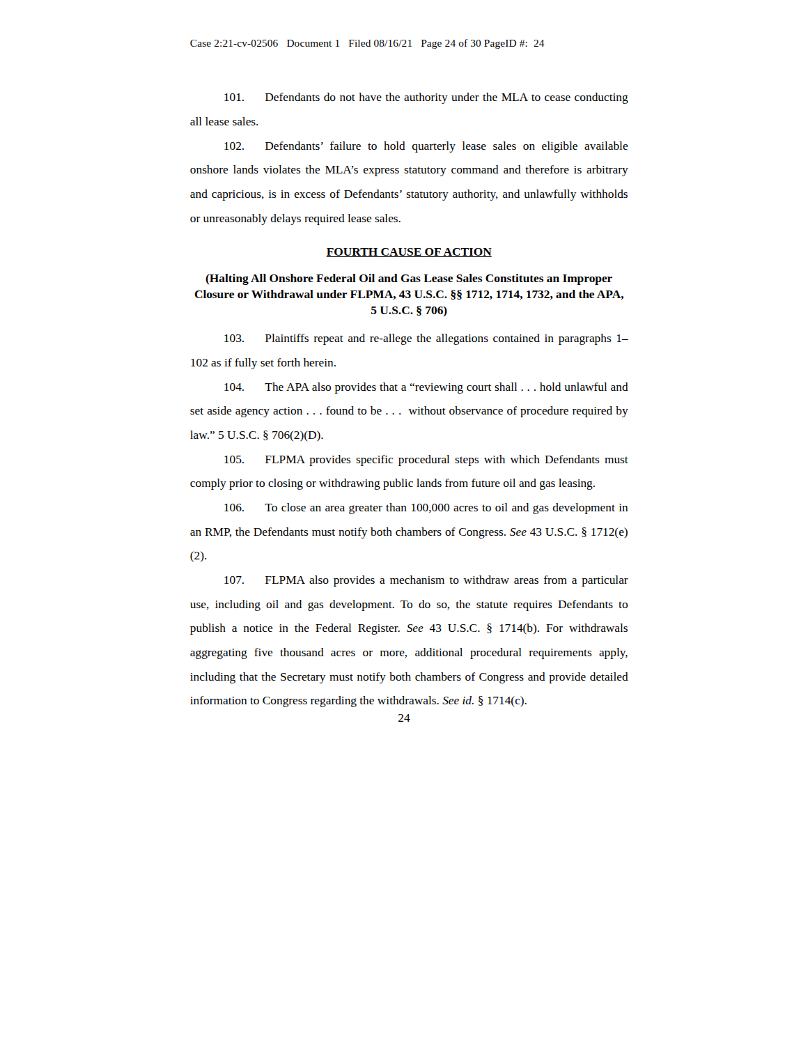Case 2:21-cv-02506 Document 1 Filed 08/16/21 Page 24 of 30 PageID #: 24
101. Defendants do not have the authority under the MLA to cease conducting all lease sales.
102. Defendants’ failure to hold quarterly lease sales on eligible available onshore lands violates the MLA’s express statutory command and therefore is arbitrary and capricious, is in excess of Defendants’ statutory authority, and unlawfully withholds or unreasonably delays required lease sales.
FOURTH CAUSE OF ACTION
(Halting All Onshore Federal Oil and Gas Lease Sales Constitutes an Improper Closure or Withdrawal under FLPMA, 43 U.S.C. §§ 1712, 1714, 1732, and the APA, 5 U.S.C. § 706)
103. Plaintiffs repeat and re-allege the allegations contained in paragraphs 1–102 as if fully set forth herein.
104. The APA also provides that a “reviewing court shall . . . hold unlawful and set aside agency action . . . found to be . . . without observance of procedure required by law.” 5 U.S.C. § 706(2)(D).
105. FLPMA provides specific procedural steps with which Defendants must comply prior to closing or withdrawing public lands from future oil and gas leasing.
106. To close an area greater than 100,000 acres to oil and gas development in an RMP, the Defendants must notify both chambers of Congress. See 43 U.S.C. § 1712(e)(2).
107. FLPMA also provides a mechanism to withdraw areas from a particular use, including oil and gas development. To do so, the statute requires Defendants to publish a notice in the Federal Register. See 43 U.S.C. § 1714(b). For withdrawals aggregating five thousand acres or more, additional procedural requirements apply, including that the Secretary must notify both chambers of Congress and provide detailed information to Congress regarding the withdrawals. See id. § 1714(c).
24